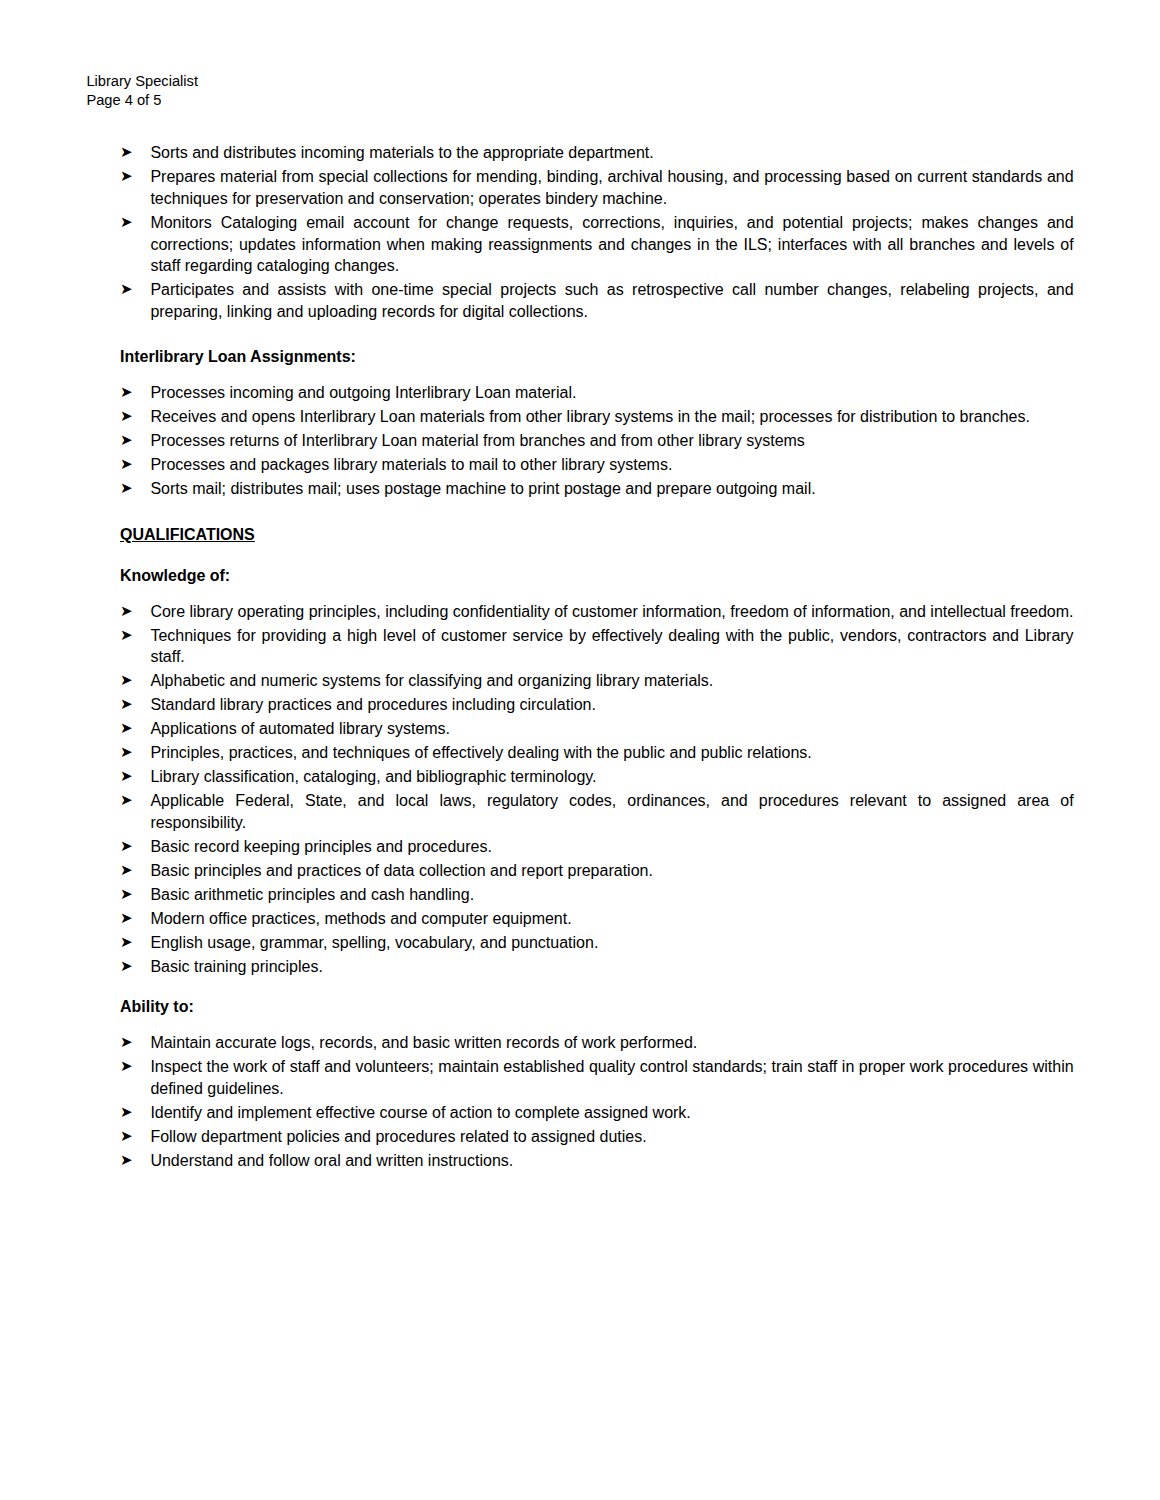Library Specialist
Page 4 of 5
Sorts and distributes incoming materials to the appropriate department.
Prepares material from special collections for mending, binding, archival housing, and processing based on current standards and techniques for preservation and conservation; operates bindery machine.
Monitors Cataloging email account for change requests, corrections, inquiries, and potential projects; makes changes and corrections; updates information when making reassignments and changes in the ILS; interfaces with all branches and levels of staff regarding cataloging changes.
Participates and assists with one-time special projects such as retrospective call number changes, relabeling projects, and preparing, linking and uploading records for digital collections.
Interlibrary Loan Assignments:
Processes incoming and outgoing Interlibrary Loan material.
Receives and opens Interlibrary Loan materials from other library systems in the mail; processes for distribution to branches.
Processes returns of Interlibrary Loan material from branches and from other library systems
Processes and packages library materials to mail to other library systems.
Sorts mail; distributes mail; uses postage machine to print postage and prepare outgoing mail.
QUALIFICATIONS
Knowledge of:
Core library operating principles, including confidentiality of customer information, freedom of information, and intellectual freedom.
Techniques for providing a high level of customer service by effectively dealing with the public, vendors, contractors and Library staff.
Alphabetic and numeric systems for classifying and organizing library materials.
Standard library practices and procedures including circulation.
Applications of automated library systems.
Principles, practices, and techniques of effectively dealing with the public and public relations.
Library classification, cataloging, and bibliographic terminology.
Applicable Federal, State, and local laws, regulatory codes, ordinances, and procedures relevant to assigned area of responsibility.
Basic record keeping principles and procedures.
Basic principles and practices of data collection and report preparation.
Basic arithmetic principles and cash handling.
Modern office practices, methods and computer equipment.
English usage, grammar, spelling, vocabulary, and punctuation.
Basic training principles.
Ability to:
Maintain accurate logs, records, and basic written records of work performed.
Inspect the work of staff and volunteers; maintain established quality control standards; train staff in proper work procedures within defined guidelines.
Identify and implement effective course of action to complete assigned work.
Follow department policies and procedures related to assigned duties.
Understand and follow oral and written instructions.